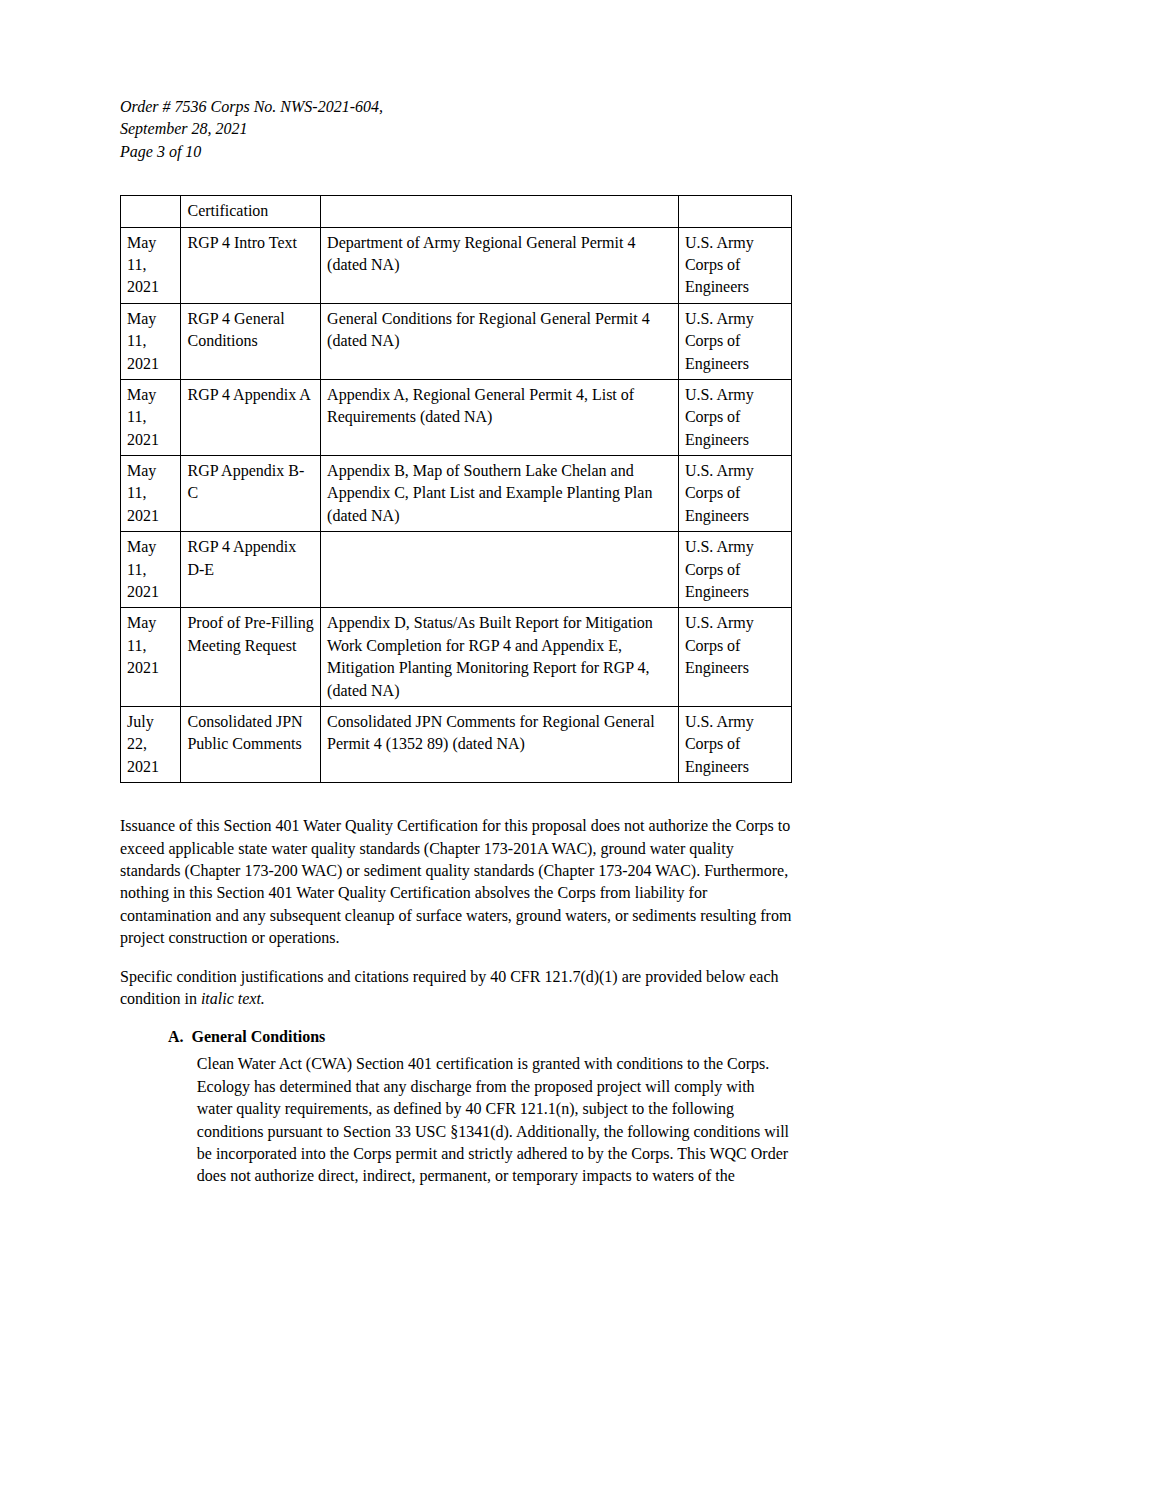Order # 7536 Corps No. NWS-2021-604,
September 28, 2021
Page 3 of 10
| | Certification | | |
| May 11, 2021 | RGP 4 Intro Text | Department of Army Regional General Permit 4 (dated NA) | U.S. Army Corps of Engineers |
| May 11, 2021 | RGP 4 General Conditions | General Conditions for Regional General Permit 4 (dated NA) | U.S. Army Corps of Engineers |
| May 11, 2021 | RGP 4 Appendix A | Appendix A, Regional General Permit 4, List of Requirements (dated NA) | U.S. Army Corps of Engineers |
| May 11, 2021 | RGP Appendix B-C | Appendix B, Map of Southern Lake Chelan and Appendix C, Plant List and Example Planting Plan (dated NA) | U.S. Army Corps of Engineers |
| May 11, 2021 | RGP 4 Appendix D-E | | U.S. Army Corps of Engineers |
| May 11, 2021 | Proof of Pre-Filling Meeting Request | Appendix D, Status/As Built Report for Mitigation Work Completion for RGP 4 and Appendix E, Mitigation Planting Monitoring Report for RGP 4, (dated NA) | U.S. Army Corps of Engineers |
| July 22, 2021 | Consolidated JPN Public Comments | Consolidated JPN Comments for Regional General Permit 4 (1352 89) (dated NA) | U.S. Army Corps of Engineers |
Issuance of this Section 401 Water Quality Certification for this proposal does not authorize the Corps to exceed applicable state water quality standards (Chapter 173-201A WAC), ground water quality standards (Chapter 173-200 WAC) or sediment quality standards (Chapter 173-204 WAC). Furthermore, nothing in this Section 401 Water Quality Certification absolves the Corps from liability for contamination and any subsequent cleanup of surface waters, ground waters, or sediments resulting from project construction or operations.
Specific condition justifications and citations required by 40 CFR 121.7(d)(1) are provided below each condition in italic text.
A. General Conditions
Clean Water Act (CWA) Section 401 certification is granted with conditions to the Corps. Ecology has determined that any discharge from the proposed project will comply with water quality requirements, as defined by 40 CFR 121.1(n), subject to the following conditions pursuant to Section 33 USC §1341(d). Additionally, the following conditions will be incorporated into the Corps permit and strictly adhered to by the Corps. This WQC Order does not authorize direct, indirect, permanent, or temporary impacts to waters of the